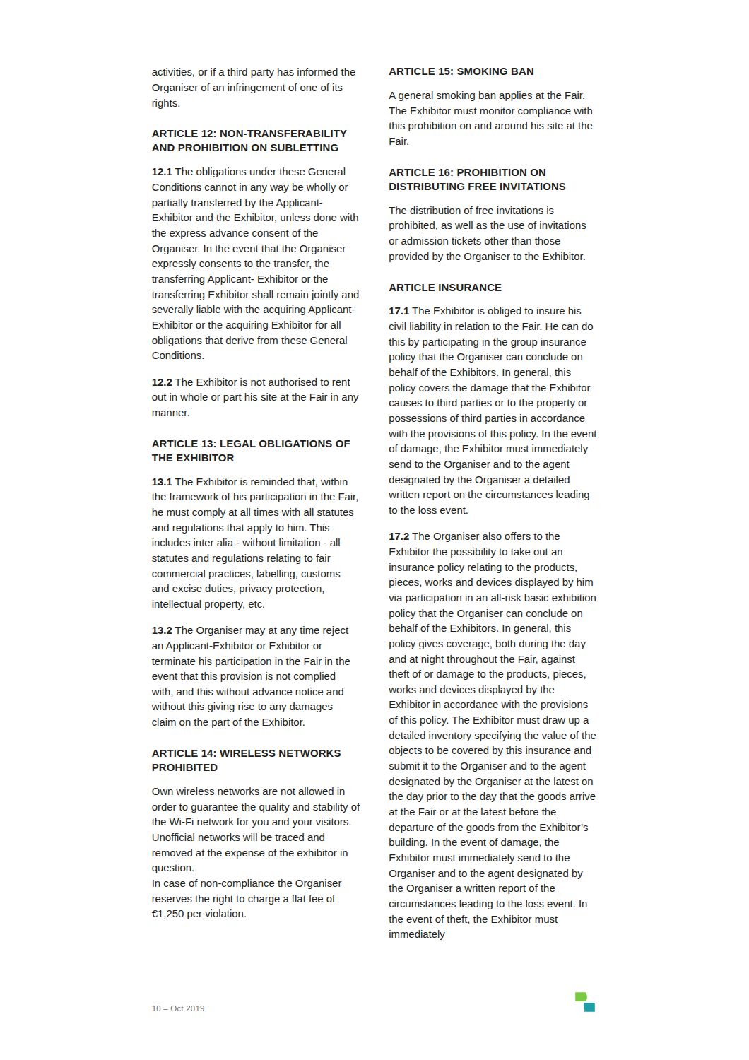activities, or if a third party has informed the Organiser of an infringement of one of its rights.
Article 12: Non-transferability and prohibition on subletting
12.1 The obligations under these General Conditions cannot in any way be wholly or partially transferred by the Applicant-Exhibitor and the Exhibitor, unless done with the express advance consent of the Organiser. In the event that the Organiser expressly consents to the transfer, the transferring Applicant- Exhibitor or the transferring Exhibitor shall remain jointly and severally liable with the acquiring Applicant-Exhibitor or the acquiring Exhibitor for all obligations that derive from these General Conditions.
12.2 The Exhibitor is not authorised to rent out in whole or part his site at the Fair in any manner.
Article 13: Legal obligations of the Exhibitor
13.1 The Exhibitor is reminded that, within the framework of his participation in the Fair, he must comply at all times with all statutes and regulations that apply to him. This includes inter alia - without limitation - all statutes and regulations relating to fair commercial practices, labelling, customs and excise duties, privacy protection, intellectual property, etc.
13.2 The Organiser may at any time reject an Applicant-Exhibitor or Exhibitor or terminate his participation in the Fair in the event that this provision is not complied with, and this without advance notice and without this giving rise to any damages claim on the part of the Exhibitor.
Article 14: Wireless networks prohibited
Own wireless networks are not allowed in order to guarantee the quality and stability of the Wi-Fi network for you and your visitors.
Unofficial networks will be traced and removed at the expense of the exhibitor in question.
In case of non-compliance the Organiser reserves the right to charge a flat fee of €1,250 per violation.
Article 15: Smoking ban
A general smoking ban applies at the Fair. The Exhibitor must monitor compliance with this prohibition on and around his site at the Fair.
Article 16: Prohibition on distributing free invitations
The distribution of free invitations is prohibited, as well as the use of invitations or admission tickets other than those provided by the Organiser to the Exhibitor.
Article Insurance
17.1 The Exhibitor is obliged to insure his civil liability in relation to the Fair. He can do this by participating in the group insurance policy that the Organiser can conclude on behalf of the Exhibitors. In general, this policy covers the damage that the Exhibitor causes to third parties or to the property or possessions of third parties in accordance with the provisions of this policy. In the event of damage, the Exhibitor must immediately send to the Organiser and to the agent designated by the Organiser a detailed written report on the circumstances leading to the loss event.
17.2 The Organiser also offers to the Exhibitor the possibility to take out an insurance policy relating to the products, pieces, works and devices displayed by him via participation in an all-risk basic exhibition policy that the Organiser can conclude on behalf of the Exhibitors. In general, this policy gives coverage, both during the day and at night throughout the Fair, against theft of or damage to the products, pieces, works and devices displayed by the Exhibitor in accordance with the provisions of this policy. The Exhibitor must draw up a detailed inventory specifying the value of the objects to be covered by this insurance and submit it to the Organiser and to the agent designated by the Organiser at the latest on the day prior to the day that the goods arrive at the Fair or at the latest before the departure of the goods from the Exhibitor’s building. In the event of damage, the Exhibitor must immediately send to the Organiser and to the agent designated by the Organiser a written report of the circumstances leading to the loss event. In the event of theft, the Exhibitor must immediately
10 – Oct 2019